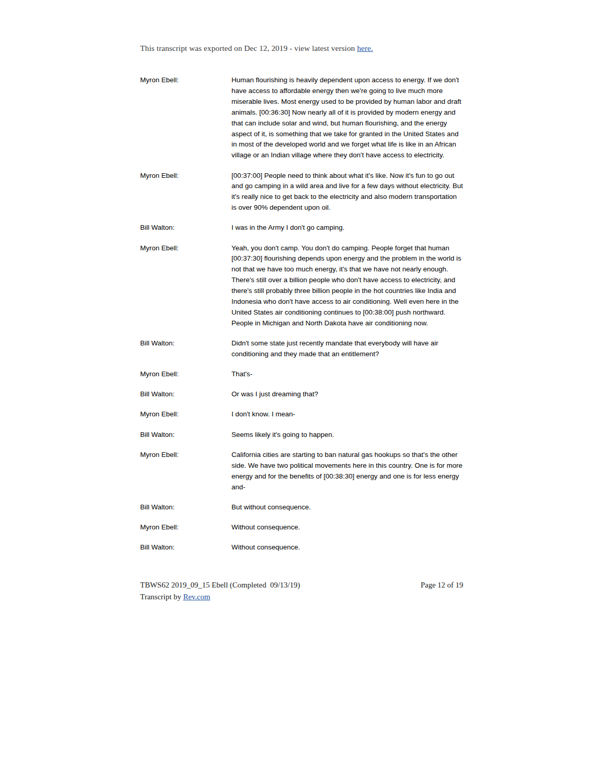This transcript was exported on Dec 12, 2019 - view latest version here.
| Myron Ebell: | Human flourishing is heavily dependent upon access to energy. If we don't have access to affordable energy then we're going to live much more miserable lives. Most energy used to be provided by human labor and draft animals. [00:36:30] Now nearly all of it is provided by modern energy and that can include solar and wind, but human flourishing, and the energy aspect of it, is something that we take for granted in the United States and in most of the developed world and we forget what life is like in an African village or an Indian village where they don't have access to electricity. |
| Myron Ebell: | [00:37:00] People need to think about what it's like. Now it's fun to go out and go camping in a wild area and live for a few days without electricity. But it's really nice to get back to the electricity and also modern transportation is over 90% dependent upon oil. |
| Bill Walton: | I was in the Army I don't go camping. |
| Myron Ebell: | Yeah, you don't camp. You don't do camping. People forget that human [00:37:30] flourishing depends upon energy and the problem in the world is not that we have too much energy, it's that we have not nearly enough. There's still over a billion people who don't have access to electricity, and there's still probably three billion people in the hot countries like India and Indonesia who don't have access to air conditioning. Well even here in the United States air conditioning continues to [00:38:00] push northward. People in Michigan and North Dakota have air conditioning now. |
| Bill Walton: | Didn't some state just recently mandate that everybody will have air conditioning and they made that an entitlement? |
| Myron Ebell: | That's- |
| Bill Walton: | Or was I just dreaming that? |
| Myron Ebell: | I don't know. I mean- |
| Bill Walton: | Seems likely it's going to happen. |
| Myron Ebell: | California cities are starting to ban natural gas hookups so that's the other side. We have two political movements here in this country. One is for more energy and for the benefits of [00:38:30] energy and one is for less energy and- |
| Bill Walton: | But without consequence. |
| Myron Ebell: | Without consequence. |
| Bill Walton: | Without consequence. |
TBWS62 2019_09_15 Ebell (Completed 09/13/19)
Transcript by Rev.com
Page 12 of 19